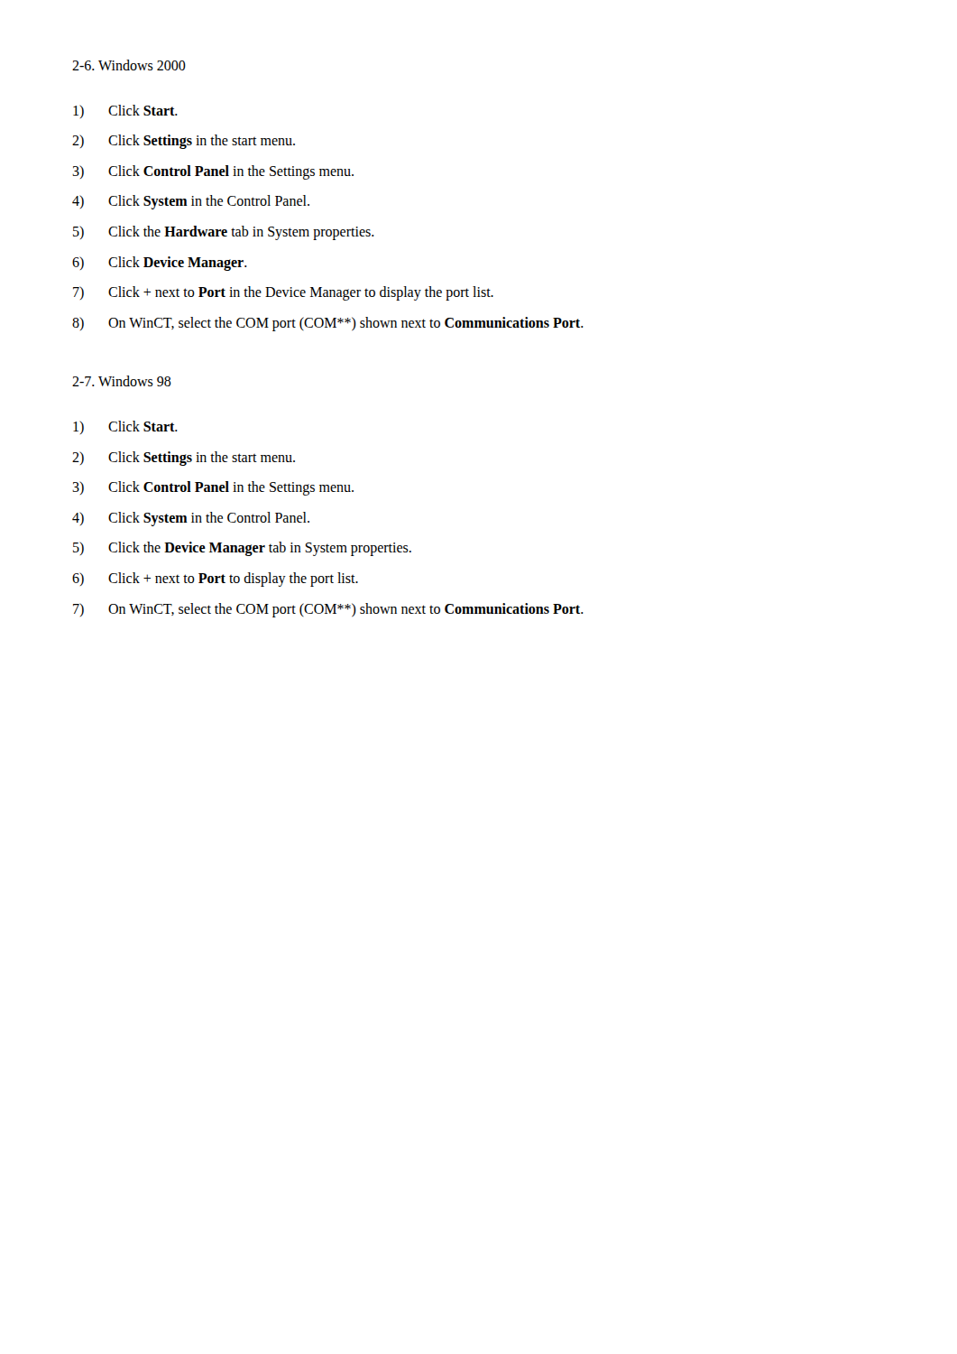2-6. Windows 2000
Click Start.
Click Settings in the start menu.
Click Control Panel in the Settings menu.
Click System in the Control Panel.
Click the Hardware tab in System properties.
Click Device Manager.
Click + next to Port in the Device Manager to display the port list.
On WinCT, select the COM port (COM**) shown next to Communications Port.
2-7. Windows 98
Click Start.
Click Settings in the start menu.
Click Control Panel in the Settings menu.
Click System in the Control Panel.
Click the Device Manager tab in System properties.
Click + next to Port to display the port list.
On WinCT, select the COM port (COM**) shown next to Communications Port.